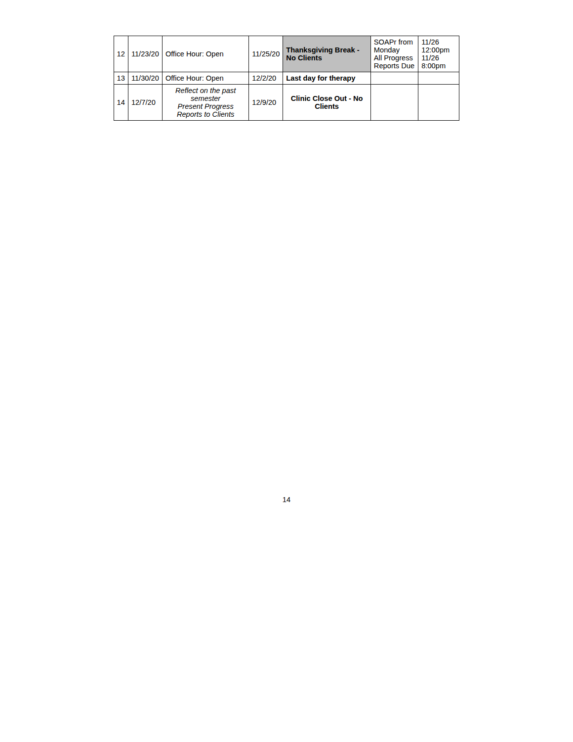| 12 | 11/23/20 | Office Hour: Open | 11/25/20 | Thanksgiving Break - No Clients | SOAPr from Monday All Progress Reports Due | 11/26 12:00pm 11/26 8:00pm |
| 13 | 11/30/20 | Office Hour: Open | 12/2/20 | Last day for therapy | | |
| 14 | 12/7/20 | Reflect on the past semester Present Progress Reports to Clients | 12/9/20 | Clinic Close Out - No Clients | | |
14